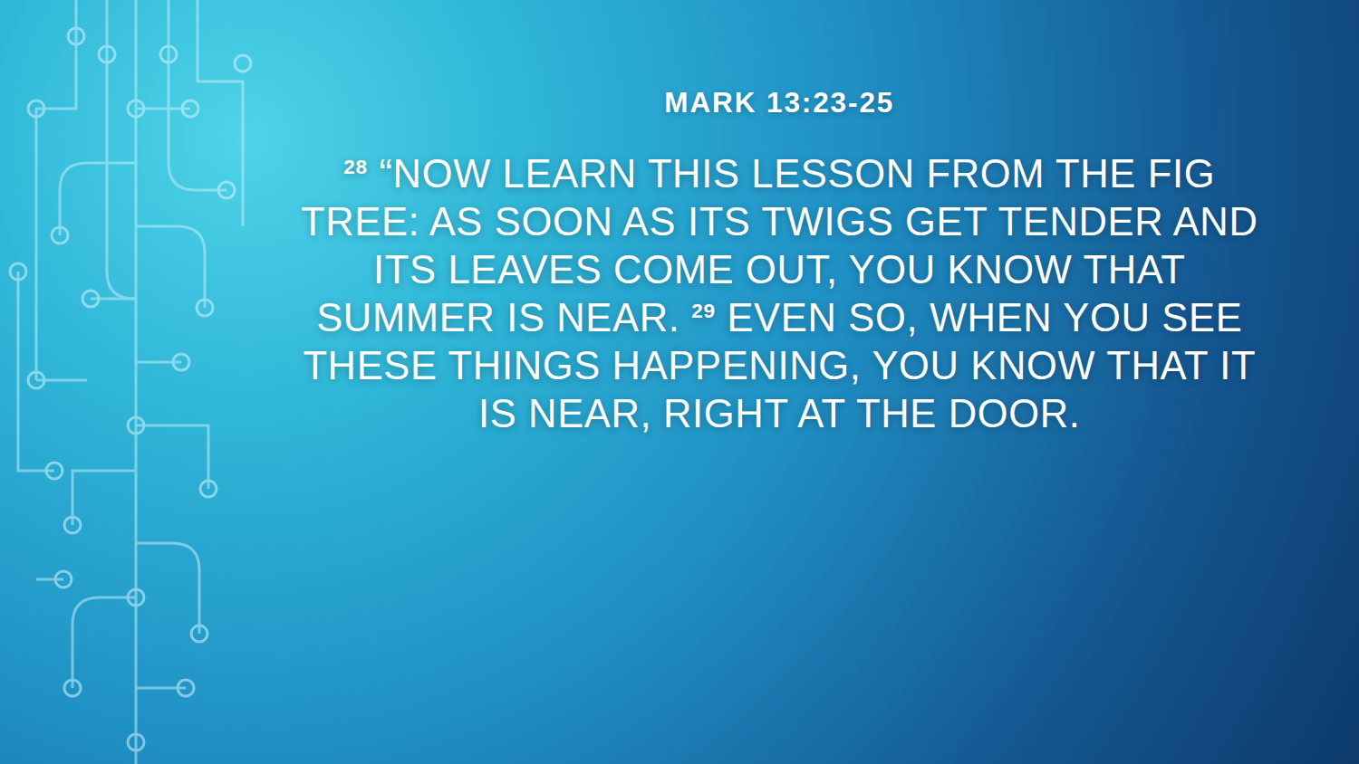Mark 13:23-25
28 “Now learn this lesson from the fig tree: As soon as its twigs get tender and its leaves come out, you know that summer is near. 29 Even so, when you see these things happening, you know that it is near, right at the door.